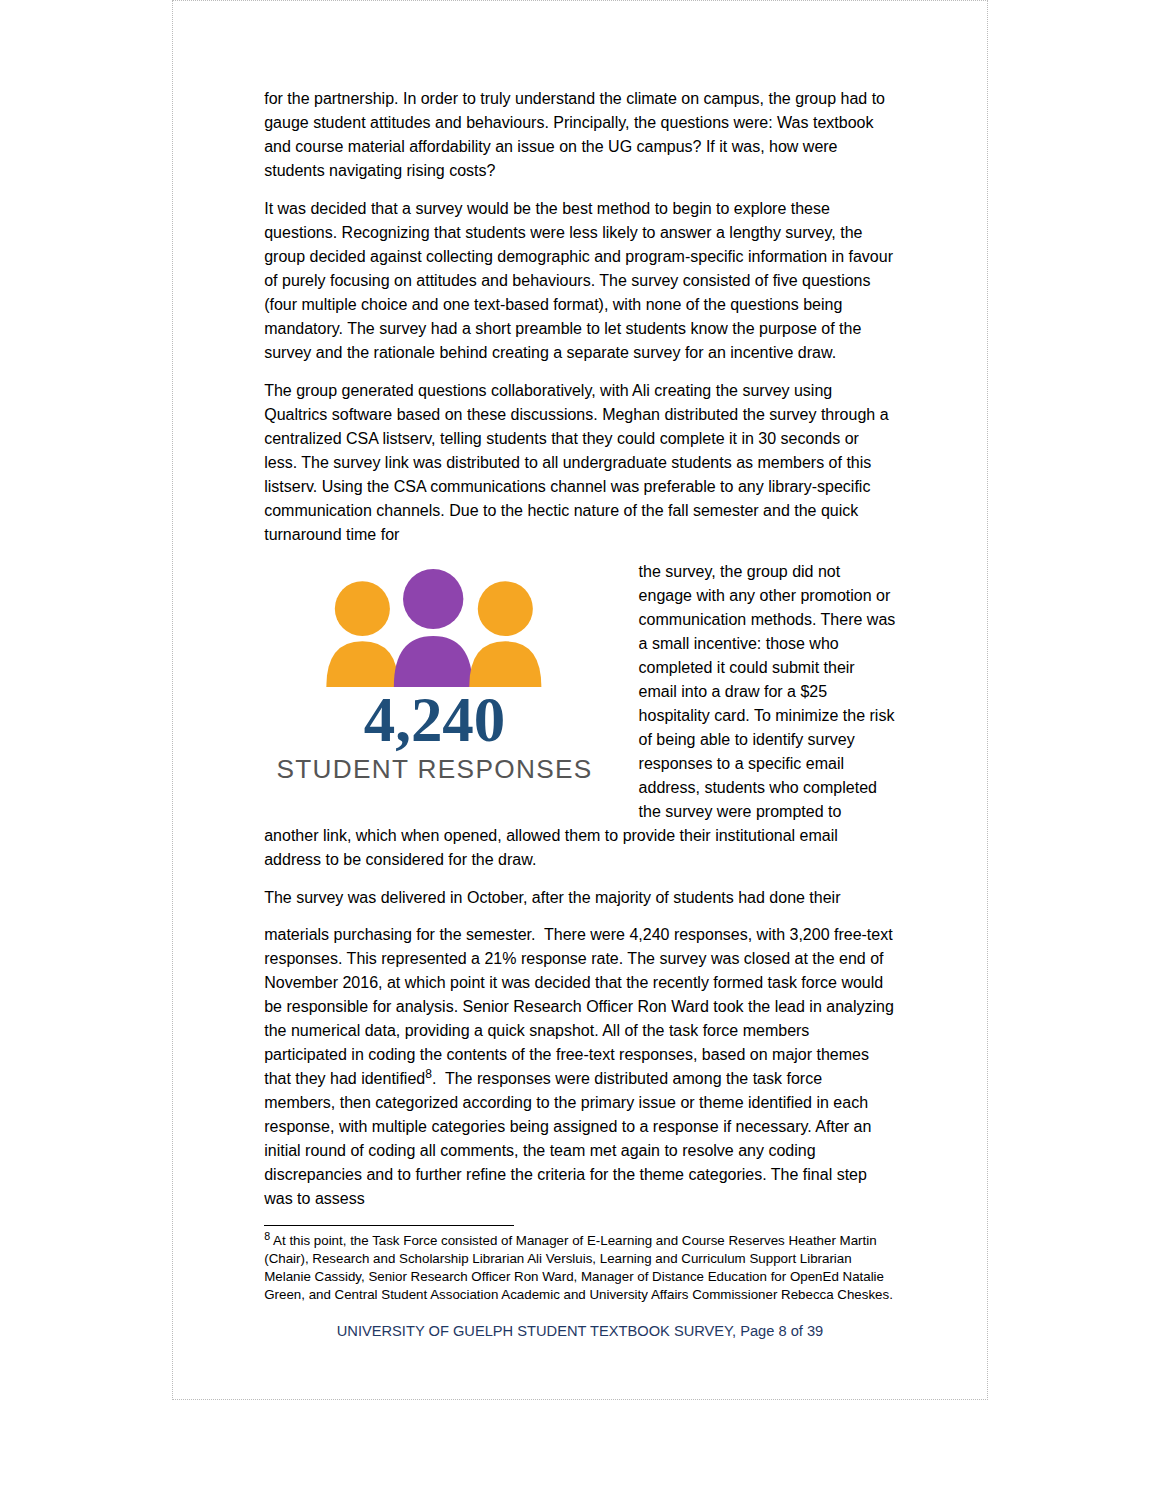for the partnership. In order to truly understand the climate on campus, the group had to gauge student attitudes and behaviours. Principally, the questions were: Was textbook and course material affordability an issue on the UG campus? If it was, how were students navigating rising costs?
It was decided that a survey would be the best method to begin to explore these questions. Recognizing that students were less likely to answer a lengthy survey, the group decided against collecting demographic and program-specific information in favour of purely focusing on attitudes and behaviours. The survey consisted of five questions (four multiple choice and one text-based format), with none of the questions being mandatory. The survey had a short preamble to let students know the purpose of the survey and the rationale behind creating a separate survey for an incentive draw.
The group generated questions collaboratively, with Ali creating the survey using Qualtrics software based on these discussions. Meghan distributed the survey through a centralized CSA listserv, telling students that they could complete it in 30 seconds or less. The survey link was distributed to all undergraduate students as members of this listserv. Using the CSA communications channel was preferable to any library-specific communication channels. Due to the hectic nature of the fall semester and the quick turnaround time for
the survey, the group did not engage with any other promotion or communication methods. There was a small incentive: those who completed it could submit their email into a draw for a $25 hospitality card. To minimize the risk of being able to identify survey responses to a specific email address, students who completed the survey were prompted to another link, which when opened, allowed them to provide their institutional email address to be considered for the draw.
The survey was delivered in October, after the majority of students had done their
materials purchasing for the semester. There were 4,240 responses, with 3,200 free-text responses. This represented a 21% response rate. The survey was closed at the end of November 2016, at which point it was decided that the recently formed task force would be responsible for analysis. Senior Research Officer Ron Ward took the lead in analyzing the numerical data, providing a quick snapshot. All of the task force members participated in coding the contents of the free-text responses, based on major themes that they had identified8. The responses were distributed among the task force members, then categorized according to the primary issue or theme identified in each response, with multiple categories being assigned to a response if necessary. After an initial round of coding all comments, the team met again to resolve any coding discrepancies and to further refine the criteria for the theme categories. The final step was to assess
8 At this point, the Task Force consisted of Manager of E-Learning and Course Reserves Heather Martin (Chair), Research and Scholarship Librarian Ali Versluis, Learning and Curriculum Support Librarian Melanie Cassidy, Senior Research Officer Ron Ward, Manager of Distance Education for OpenEd Natalie Green, and Central Student Association Academic and University Affairs Commissioner Rebecca Cheskes.
UNIVERSITY OF GUELPH STUDENT TEXTBOOK SURVEY, Page 8 of 39